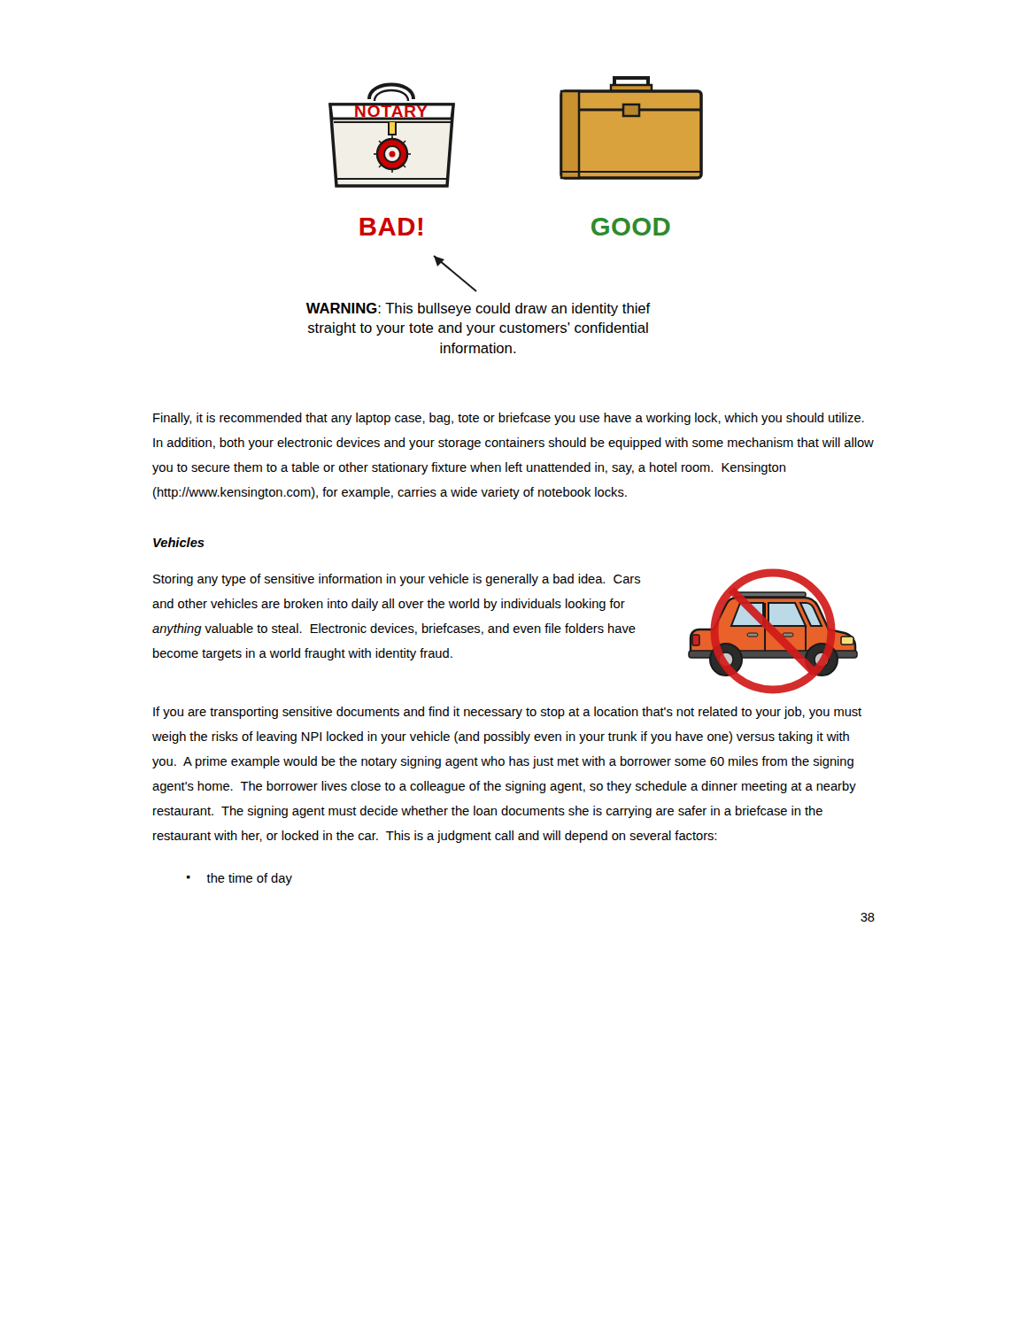NOTARY
BAD!
GOOD
WARNING: This bullseye could draw an identity thief straight to your tote and your customers' confidential information.
Finally, it is recommended that any laptop case, bag, tote or briefcase you use have a working lock, which you should utilize. In addition, both your electronic devices and your storage containers should be equipped with some mechanism that will allow you to secure them to a table or other stationary fixture when left unattended in, say, a hotel room. Kensington (http://www.kensington.com), for example, carries a wide variety of notebook locks.
Vehicles
Storing any type of sensitive information in your vehicle is generally a bad idea. Cars and other vehicles are broken into daily all over the world by individuals looking for anything valuable to steal. Electronic devices, briefcases, and even file folders have become targets in a world fraught with identity fraud.
If you are transporting sensitive documents and find it necessary to stop at a location that's not related to your job, you must weigh the risks of leaving NPI locked in your vehicle (and possibly even in your trunk if you have one) versus taking it with you. A prime example would be the notary signing agent who has just met with a borrower some 60 miles from the signing agent's home. The borrower lives close to a colleague of the signing agent, so they schedule a dinner meeting at a nearby restaurant. The signing agent must decide whether the loan documents she is carrying are safer in a briefcase in the restaurant with her, or locked in the car. This is a judgment call and will depend on several factors:
the time of day
38